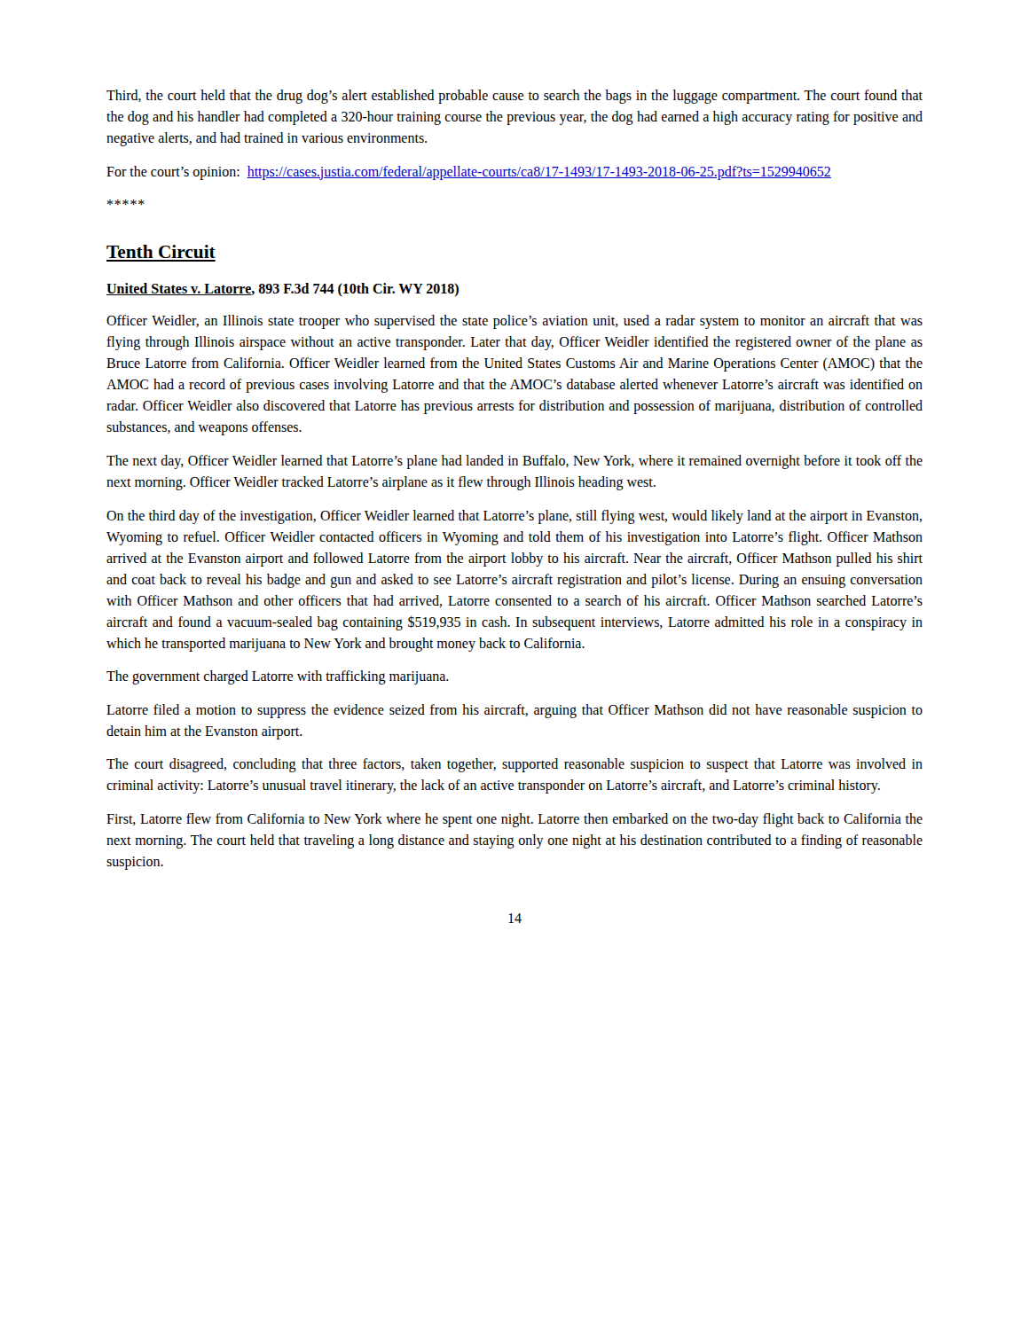Third, the court held that the drug dog’s alert established probable cause to search the bags in the luggage compartment. The court found that the dog and his handler had completed a 320-hour training course the previous year, the dog had earned a high accuracy rating for positive and negative alerts, and had trained in various environments.
For the court’s opinion: https://cases.justia.com/federal/appellate-courts/ca8/17-1493/17-1493-2018-06-25.pdf?ts=1529940652
*****
Tenth Circuit
United States v. Latorre, 893 F.3d 744 (10th Cir. WY 2018)
Officer Weidler, an Illinois state trooper who supervised the state police’s aviation unit, used a radar system to monitor an aircraft that was flying through Illinois airspace without an active transponder. Later that day, Officer Weidler identified the registered owner of the plane as Bruce Latorre from California. Officer Weidler learned from the United States Customs Air and Marine Operations Center (AMOC) that the AMOC had a record of previous cases involving Latorre and that the AMOC’s database alerted whenever Latorre’s aircraft was identified on radar. Officer Weidler also discovered that Latorre has previous arrests for distribution and possession of marijuana, distribution of controlled substances, and weapons offenses.
The next day, Officer Weidler learned that Latorre’s plane had landed in Buffalo, New York, where it remained overnight before it took off the next morning. Officer Weidler tracked Latorre’s airplane as it flew through Illinois heading west.
On the third day of the investigation, Officer Weidler learned that Latorre’s plane, still flying west, would likely land at the airport in Evanston, Wyoming to refuel. Officer Weidler contacted officers in Wyoming and told them of his investigation into Latorre’s flight. Officer Mathson arrived at the Evanston airport and followed Latorre from the airport lobby to his aircraft. Near the aircraft, Officer Mathson pulled his shirt and coat back to reveal his badge and gun and asked to see Latorre’s aircraft registration and pilot’s license. During an ensuing conversation with Officer Mathson and other officers that had arrived, Latorre consented to a search of his aircraft. Officer Mathson searched Latorre’s aircraft and found a vacuum-sealed bag containing $519,935 in cash. In subsequent interviews, Latorre admitted his role in a conspiracy in which he transported marijuana to New York and brought money back to California.
The government charged Latorre with trafficking marijuana.
Latorre filed a motion to suppress the evidence seized from his aircraft, arguing that Officer Mathson did not have reasonable suspicion to detain him at the Evanston airport.
The court disagreed, concluding that three factors, taken together, supported reasonable suspicion to suspect that Latorre was involved in criminal activity: Latorre’s unusual travel itinerary, the lack of an active transponder on Latorre’s aircraft, and Latorre’s criminal history.
First, Latorre flew from California to New York where he spent one night. Latorre then embarked on the two-day flight back to California the next morning. The court held that traveling a long distance and staying only one night at his destination contributed to a finding of reasonable suspicion.
14